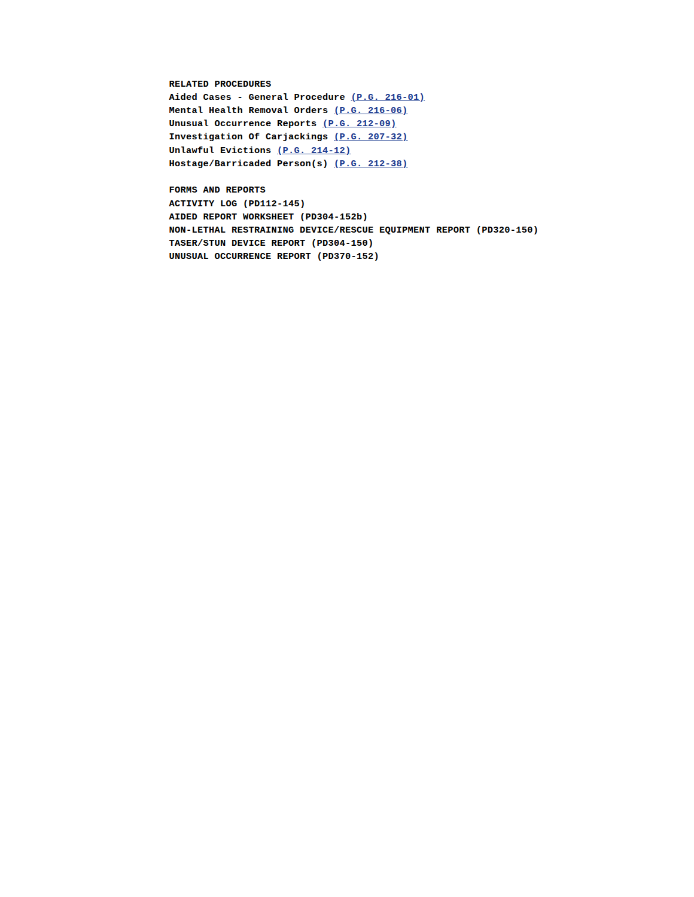RELATED PROCEDURES
Aided Cases - General Procedure (P.G. 216-01)
Mental Health Removal Orders (P.G. 216-06)
Unusual Occurrence Reports (P.G. 212-09)
Investigation Of Carjackings (P.G. 207-32)
Unlawful Evictions (P.G. 214-12)
Hostage/Barricaded Person(s) (P.G. 212-38)
FORMS AND REPORTS
ACTIVITY LOG (PD112-145)
AIDED REPORT WORKSHEET (PD304-152b)
NON-LETHAL RESTRAINING DEVICE/RESCUE EQUIPMENT REPORT (PD320-150)
TASER/STUN DEVICE REPORT (PD304-150)
UNUSUAL OCCURRENCE REPORT (PD370-152)